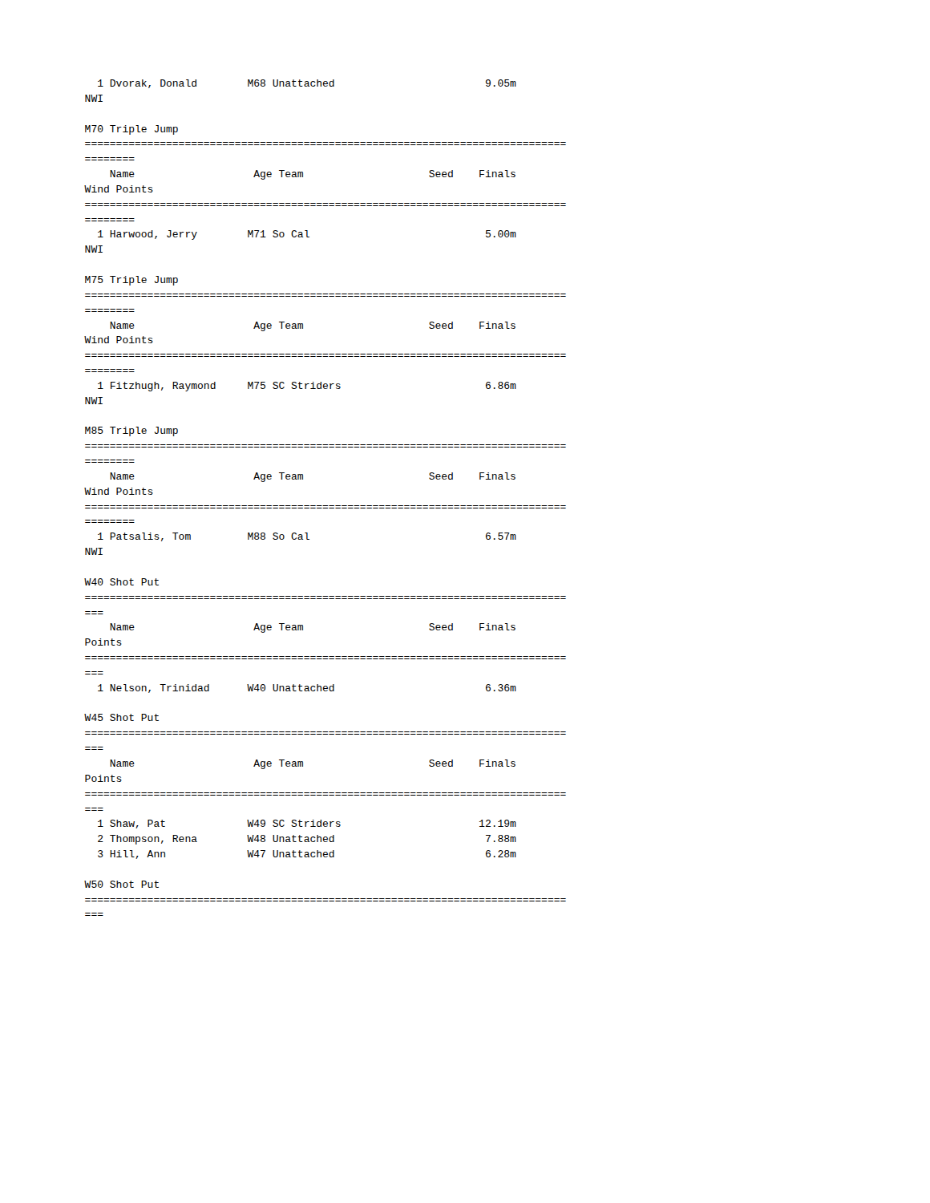1 Dvorak, Donald        M68 Unattached                        9.05m
NWI

M70 Triple Jump
=============================================================================
========
    Name                   Age Team                    Seed    Finals
Wind Points
=============================================================================
========
  1 Harwood, Jerry        M71 So Cal                            5.00m
NWI

M75 Triple Jump
=============================================================================
========
    Name                   Age Team                    Seed    Finals
Wind Points
=============================================================================
========
  1 Fitzhugh, Raymond     M75 SC Striders                       6.86m
NWI

M85 Triple Jump
=============================================================================
========
    Name                   Age Team                    Seed    Finals
Wind Points
=============================================================================
========
  1 Patsalis, Tom         M88 So Cal                            6.57m
NWI

W40 Shot Put
=============================================================================
===
    Name                   Age Team                    Seed    Finals
Points
=============================================================================
===
  1 Nelson, Trinidad      W40 Unattached                        6.36m

W45 Shot Put
=============================================================================
===
    Name                   Age Team                    Seed    Finals
Points
=============================================================================
===
  1 Shaw, Pat             W49 SC Striders                      12.19m
  2 Thompson, Rena        W48 Unattached                        7.88m
  3 Hill, Ann             W47 Unattached                        6.28m

W50 Shot Put
=============================================================================
===